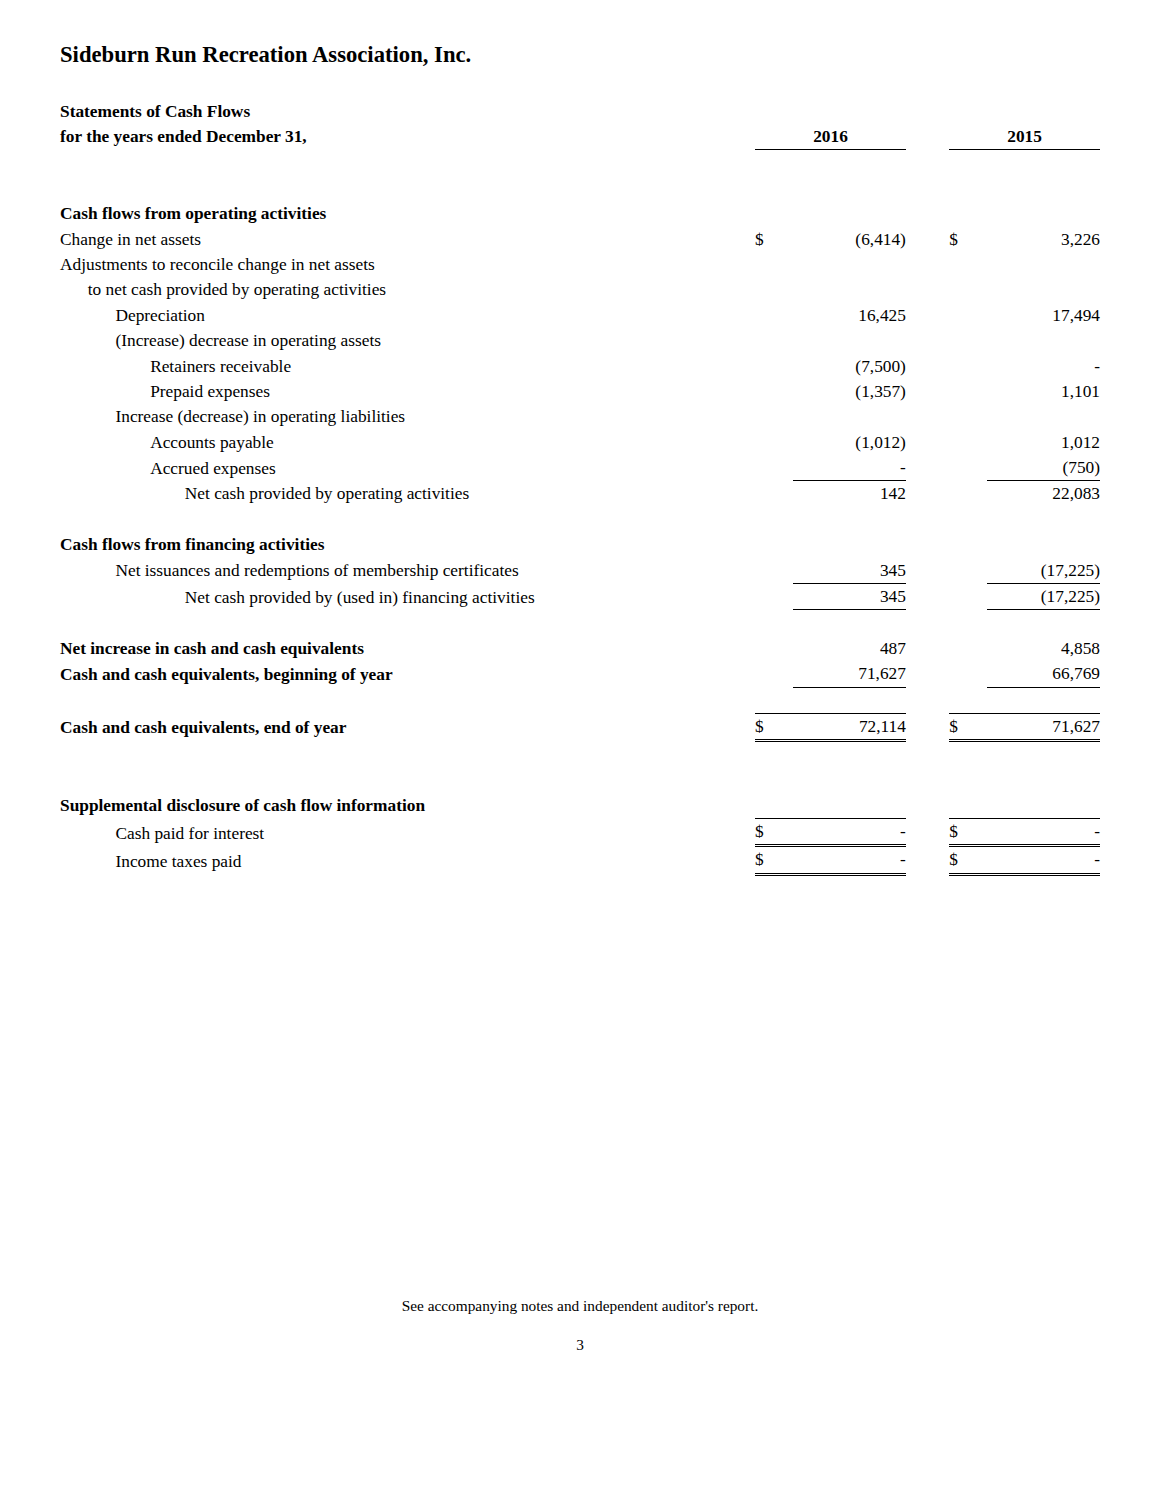Sideburn Run Recreation Association, Inc.
| Statements of Cash Flows | | | | | | |
| for the years ended December 31, | | 2016 | | 2015 |
| Cash flows from operating activities | | | | | | |
| Change in net assets | | $ | (6,414) | | $ | 3,226 |
| Adjustments to reconcile change in net assets | | | | | | |
| to net cash provided by operating activities | | | | | | |
| Depreciation | | | 16,425 | | | 17,494 |
| (Increase) decrease in operating assets | | | | | | |
| Retainers receivable | | | (7,500) | | | - |
| Prepaid expenses | | | (1,357) | | | 1,101 |
| Increase (decrease) in operating liabilities | | | | | | |
| Accounts payable | | | (1,012) | | | 1,012 |
| Accrued expenses | | | - | | | (750) |
| Net cash provided by operating activities | | | 142 | | | 22,083 |
| Cash flows from financing activities | | | | | | |
| Net issuances and redemptions of membership certificates | | | 345 | | | (17,225) |
| Net cash provided by (used in) financing activities | | | 345 | | | (17,225) |
| Net increase in cash and cash equivalents | | | 487 | | | 4,858 |
| Cash and cash equivalents, beginning of year | | | 71,627 | | | 66,769 |
| Cash and cash equivalents, end of year | | $ | 72,114 | | $ | 71,627 |
| Supplemental disclosure of cash flow information | | | | | | |
| Cash paid for interest | | $ | - | | $ | - |
| Income taxes paid | | $ | - | | $ | - |
See accompanying notes and independent auditor's report.
3